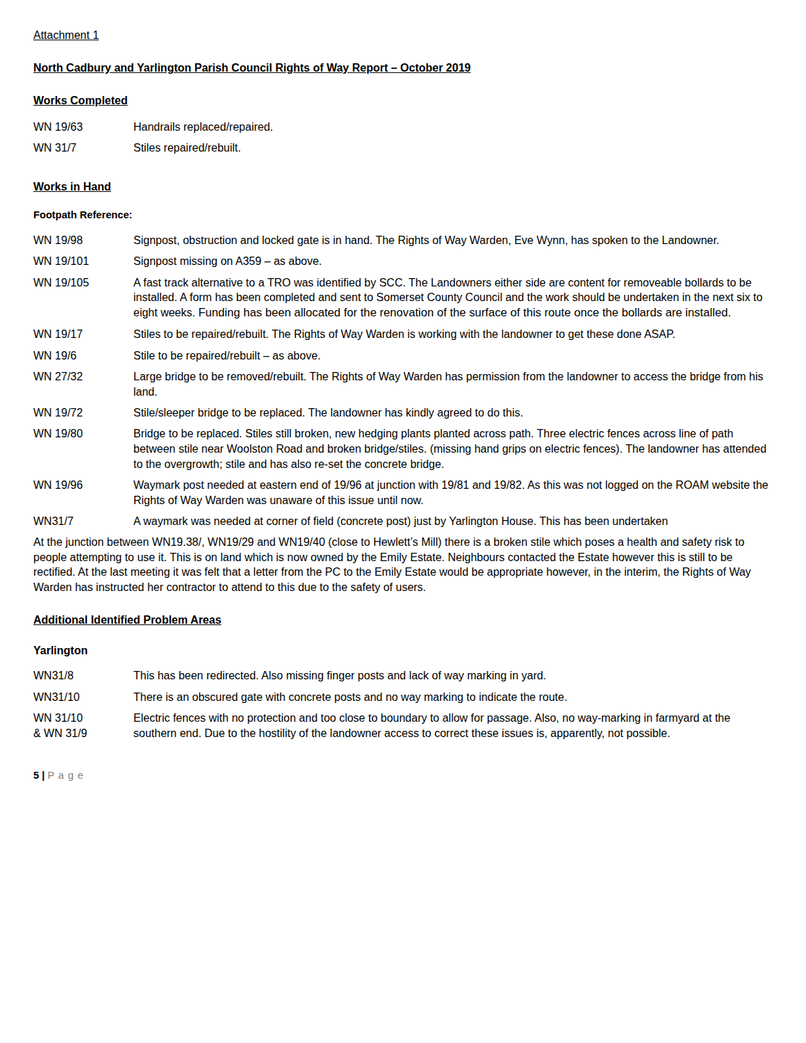Attachment 1
North Cadbury and Yarlington Parish Council Rights of Way Report – October 2019
Works Completed
| WN 19/63 | Handrails replaced/repaired. |
| WN 31/7 | Stiles repaired/rebuilt. |
Works in Hand
Footpath Reference:
| WN 19/98 | Signpost, obstruction and locked gate is in hand. The Rights of Way Warden, Eve Wynn, has spoken to the Landowner. |
| WN 19/101 | Signpost missing on A359 – as above. |
| WN 19/105 | A fast track alternative to a TRO was identified by SCC. The Landowners either side are content for removeable bollards to be installed. A form has been completed and sent to Somerset County Council and the work should be undertaken in the next six to eight weeks. Funding has been allocated for the renovation of the surface of this route once the bollards are installed. |
| WN 19/17 | Stiles to be repaired/rebuilt. The Rights of Way Warden is working with the landowner to get these done ASAP. |
| WN 19/6 | Stile to be repaired/rebuilt – as above. |
| WN 27/32 | Large bridge to be removed/rebuilt. The Rights of Way Warden has permission from the landowner to access the bridge from his land. |
| WN 19/72 | Stile/sleeper bridge to be replaced. The landowner has kindly agreed to do this. |
| WN 19/80 | Bridge to be replaced. Stiles still broken, new hedging plants planted across path. Three electric fences across line of path between stile near Woolston Road and broken bridge/stiles. (missing hand grips on electric fences). The landowner has attended to the overgrowth; stile and has also re-set the concrete bridge. |
| WN 19/96 | Waymark post needed at eastern end of 19/96 at junction with 19/81 and 19/82. As this was not logged on the ROAM website the Rights of Way Warden was unaware of this issue until now. |
| WN31/7 | A waymark was needed at corner of field (concrete post) just by Yarlington House. This has been undertaken |
At the junction between WN19.38/, WN19/29 and WN19/40 (close to Hewlett’s Mill) there is a broken stile which poses a health and safety risk to people attempting to use it. This is on land which is now owned by the Emily Estate. Neighbours contacted the Estate however this is still to be rectified. At the last meeting it was felt that a letter from the PC to the Emily Estate would be appropriate however, in the interim, the Rights of Way Warden has instructed her contractor to attend to this due to the safety of users.
Additional Identified Problem Areas
Yarlington
| WN31/8 | This has been redirected. Also missing finger posts and lack of way marking in yard. |
| WN31/10 | There is an obscured gate with concrete posts and no way marking to indicate the route. |
| WN 31/10 & WN 31/9 | Electric fences with no protection and too close to boundary to allow for passage. Also, no way-marking in farmyard at the southern end. Due to the hostility of the landowner access to correct these issues is, apparently, not possible. |
5 | P a g e